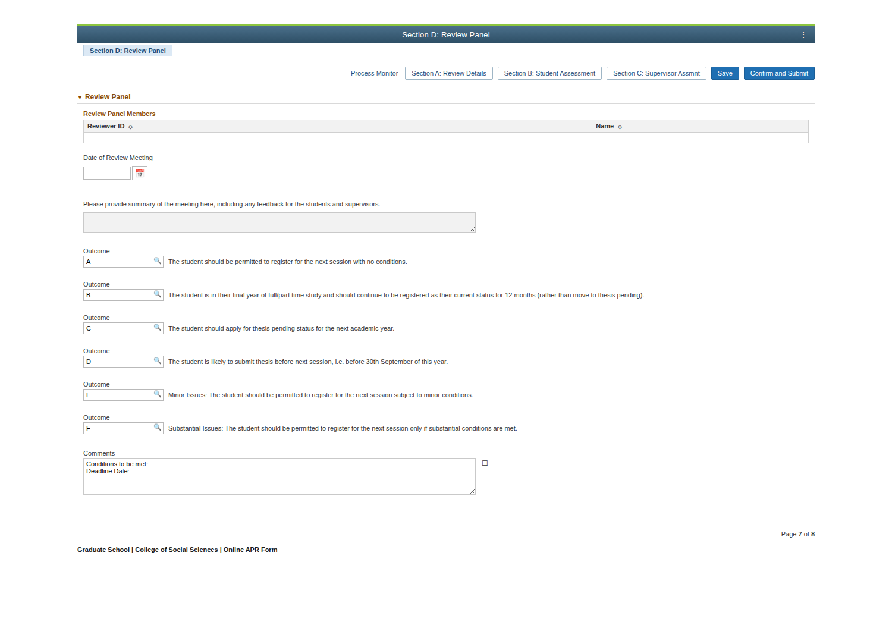Section D: Review Panel ⋮
Section D: Review Panel
Process Monitor Section A: Review Details Section B: Student Assessment Section C: Supervisor Assmnt Save Confirm and Submit
▼Review Panel
Review Panel Members
| Reviewer ID ◇ | Name ◇ |
| --- | --- |
Date of Review Meeting
📅
Please provide summary of the meeting here, including any feedback for the students and supervisors.
Outcome
🔍 The student should be permitted to register for the next session with no conditions.
Outcome
🔍 The student is in their final year of full/part time study and should continue to be registered as their current status for 12 months (rather than move to thesis pending).
Outcome
🔍 The student should apply for thesis pending status for the next academic year.
Outcome
🔍 The student is likely to submit thesis before next session, i.e. before 30th September of this year.
Outcome
🔍 Minor Issues: The student should be permitted to register for the next session subject to minor conditions.
Outcome
🔍 Substantial Issues: The student should be permitted to register for the next session only if substantial conditions are met.
Comments
Conditions to be met: Deadline Date: ☐
Page 7 of 8
Graduate School | College of Social Sciences | Online APR Form